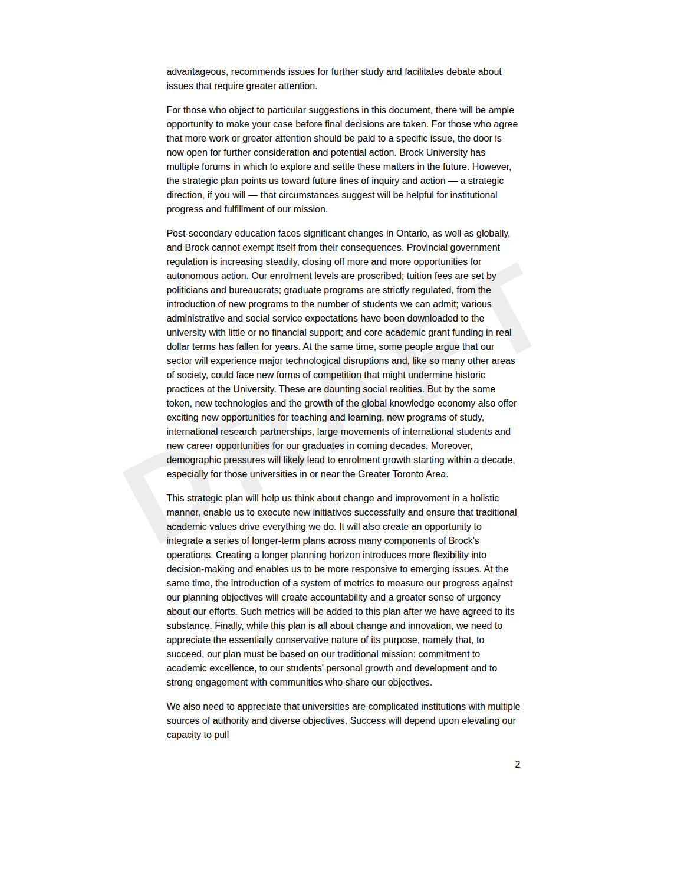DRAFT
advantageous, recommends issues for further study and facilitates debate about issues that require greater attention.
For those who object to particular suggestions in this document, there will be ample opportunity to make your case before final decisions are taken. For those who agree that more work or greater attention should be paid to a specific issue, the door is now open for further consideration and potential action. Brock University has multiple forums in which to explore and settle these matters in the future. However, the strategic plan points us toward future lines of inquiry and action — a strategic direction, if you will — that circumstances suggest will be helpful for institutional progress and fulfillment of our mission.
Post-secondary education faces significant changes in Ontario, as well as globally, and Brock cannot exempt itself from their consequences. Provincial government regulation is increasing steadily, closing off more and more opportunities for autonomous action. Our enrolment levels are proscribed; tuition fees are set by politicians and bureaucrats; graduate programs are strictly regulated, from the introduction of new programs to the number of students we can admit; various administrative and social service expectations have been downloaded to the university with little or no financial support; and core academic grant funding in real dollar terms has fallen for years. At the same time, some people argue that our sector will experience major technological disruptions and, like so many other areas of society, could face new forms of competition that might undermine historic practices at the University. These are daunting social realities. But by the same token, new technologies and the growth of the global knowledge economy also offer exciting new opportunities for teaching and learning, new programs of study, international research partnerships, large movements of international students and new career opportunities for our graduates in coming decades. Moreover, demographic pressures will likely lead to enrolment growth starting within a decade, especially for those universities in or near the Greater Toronto Area.
This strategic plan will help us think about change and improvement in a holistic manner, enable us to execute new initiatives successfully and ensure that traditional academic values drive everything we do. It will also create an opportunity to integrate a series of longer-term plans across many components of Brock's operations. Creating a longer planning horizon introduces more flexibility into decision-making and enables us to be more responsive to emerging issues. At the same time, the introduction of a system of metrics to measure our progress against our planning objectives will create accountability and a greater sense of urgency about our efforts. Such metrics will be added to this plan after we have agreed to its substance. Finally, while this plan is all about change and innovation, we need to appreciate the essentially conservative nature of its purpose, namely that, to succeed, our plan must be based on our traditional mission: commitment to academic excellence, to our students' personal growth and development and to strong engagement with communities who share our objectives.
We also need to appreciate that universities are complicated institutions with multiple sources of authority and diverse objectives. Success will depend upon elevating our capacity to pull
2